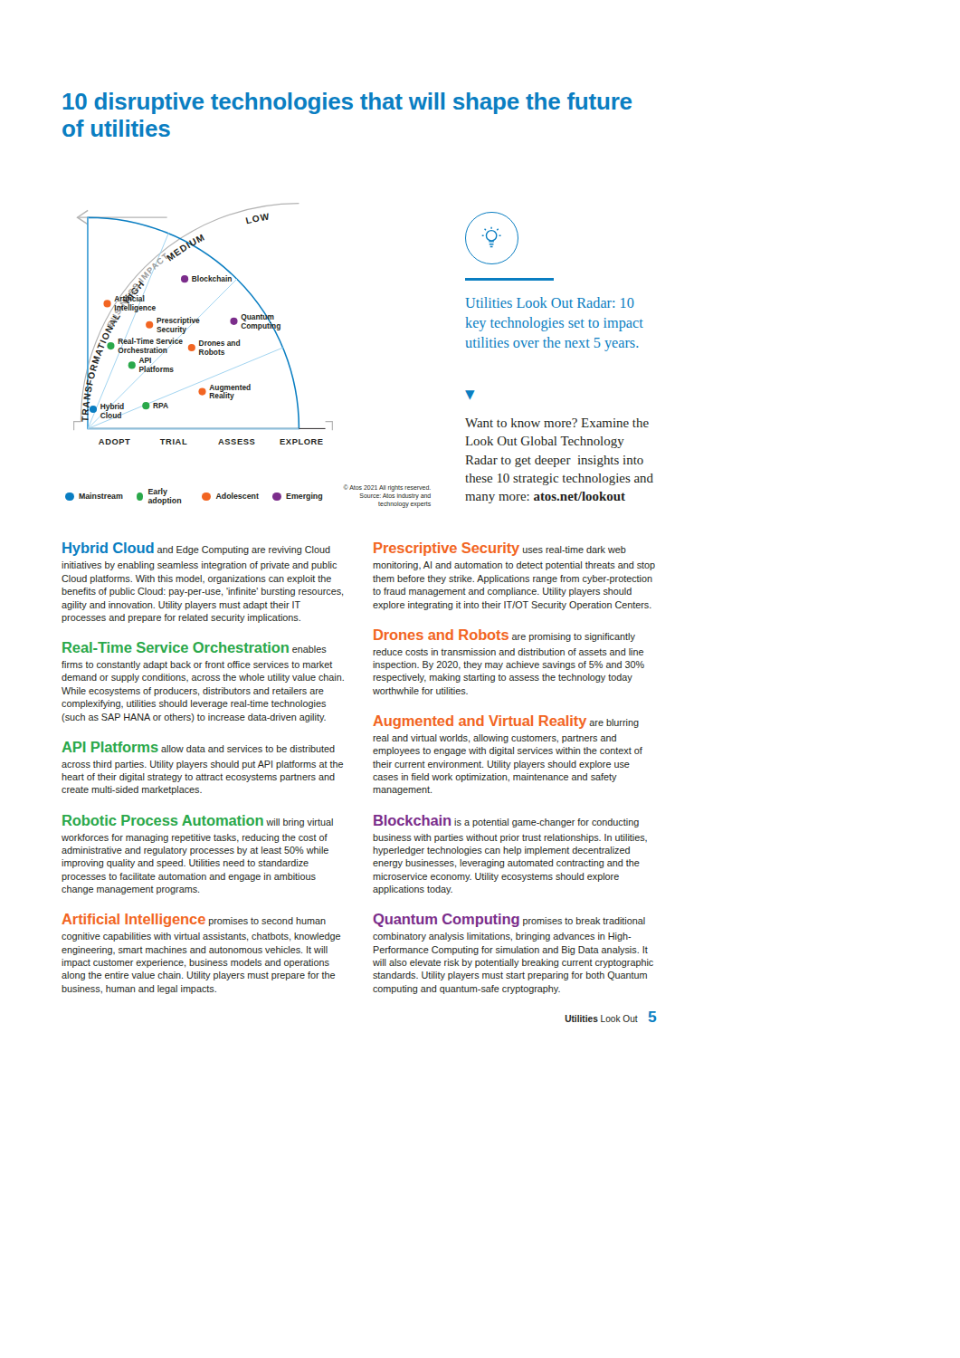10 disruptive technologies that will shape the future of utilities
TRANSFORMATIONAL HIGH MEDIUM LOW BUSINESS IMPACT Blockchain Artificial Intelligence Prescriptive Security Quantum Computing Real-Time Service Orchestration Drones and Robots API Platforms Augmented Reality RPA Hybrid Cloud ADOPT TRIAL ASSESS EXPLORE
Mainstream Early adoption Adolescent Emerging © Atos 2021 All rights reserved.
Source: Atos industry and technology experts
Utilities Look Out Radar: 10 key technologies set to impact utilities over the next 5 years.
▾
Want to know more? Examine the Look Out Global Technology Radar to get deeper insights into these 10 strategic technologies and many more: atos.net/lookout
Hybrid Cloud and Edge Computing are reviving Cloud initiatives by enabling seamless integration of private and public Cloud platforms. With this model, organizations can exploit the benefits of public Cloud: pay-per-use, 'infinite' bursting resources, agility and innovation. Utility players must adapt their IT processes and prepare for related security implications.
Real-Time Service Orchestration enables firms to constantly adapt back or front office services to market demand or supply conditions, across the whole utility value chain. While ecosystems of producers, distributors and retailers are complexifying, utilities should leverage real-time technologies (such as SAP HANA or others) to increase data-driven agility.
API Platforms allow data and services to be distributed across third parties. Utility players should put API platforms at the heart of their digital strategy to attract ecosystems partners and create multi-sided marketplaces.
Robotic Process Automation will bring virtual workforces for managing repetitive tasks, reducing the cost of administrative and regulatory processes by at least 50% while improving quality and speed. Utilities need to standardize processes to facilitate automation and engage in ambitious change management programs.
Artificial Intelligence promises to second human cognitive capabilities with virtual assistants, chatbots, knowledge engineering, smart machines and autonomous vehicles. It will impact customer experience, business models and operations along the entire value chain. Utility players must prepare for the business, human and legal impacts.
Prescriptive Security uses real-time dark web monitoring, AI and automation to detect potential threats and stop them before they strike. Applications range from cyber-protection to fraud management and compliance. Utility players should explore integrating it into their IT/OT Security Operation Centers.
Drones and Robots are promising to significantly reduce costs in transmission and distribution of assets and line inspection. By 2020, they may achieve savings of 5% and 30% respectively, making starting to assess the technology today worthwhile for utilities.
Augmented and Virtual Reality are blurring real and virtual worlds, allowing customers, partners and employees to engage with digital services within the context of their current environment. Utility players should explore use cases in field work optimization, maintenance and safety management.
Blockchain is a potential game-changer for conducting business with parties without prior trust relationships. In utilities, hyperledger technologies can help implement decentralized energy businesses, leveraging automated contracting and the microservice economy. Utility ecosystems should explore applications today.
Quantum Computing promises to break traditional combinatory analysis limitations, bringing advances in High-Performance Computing for simulation and Big Data analysis. It will also elevate risk by potentially breaking current cryptographic standards. Utility players must start preparing for both Quantum computing and quantum-safe cryptography.
Utilities Look Out 5